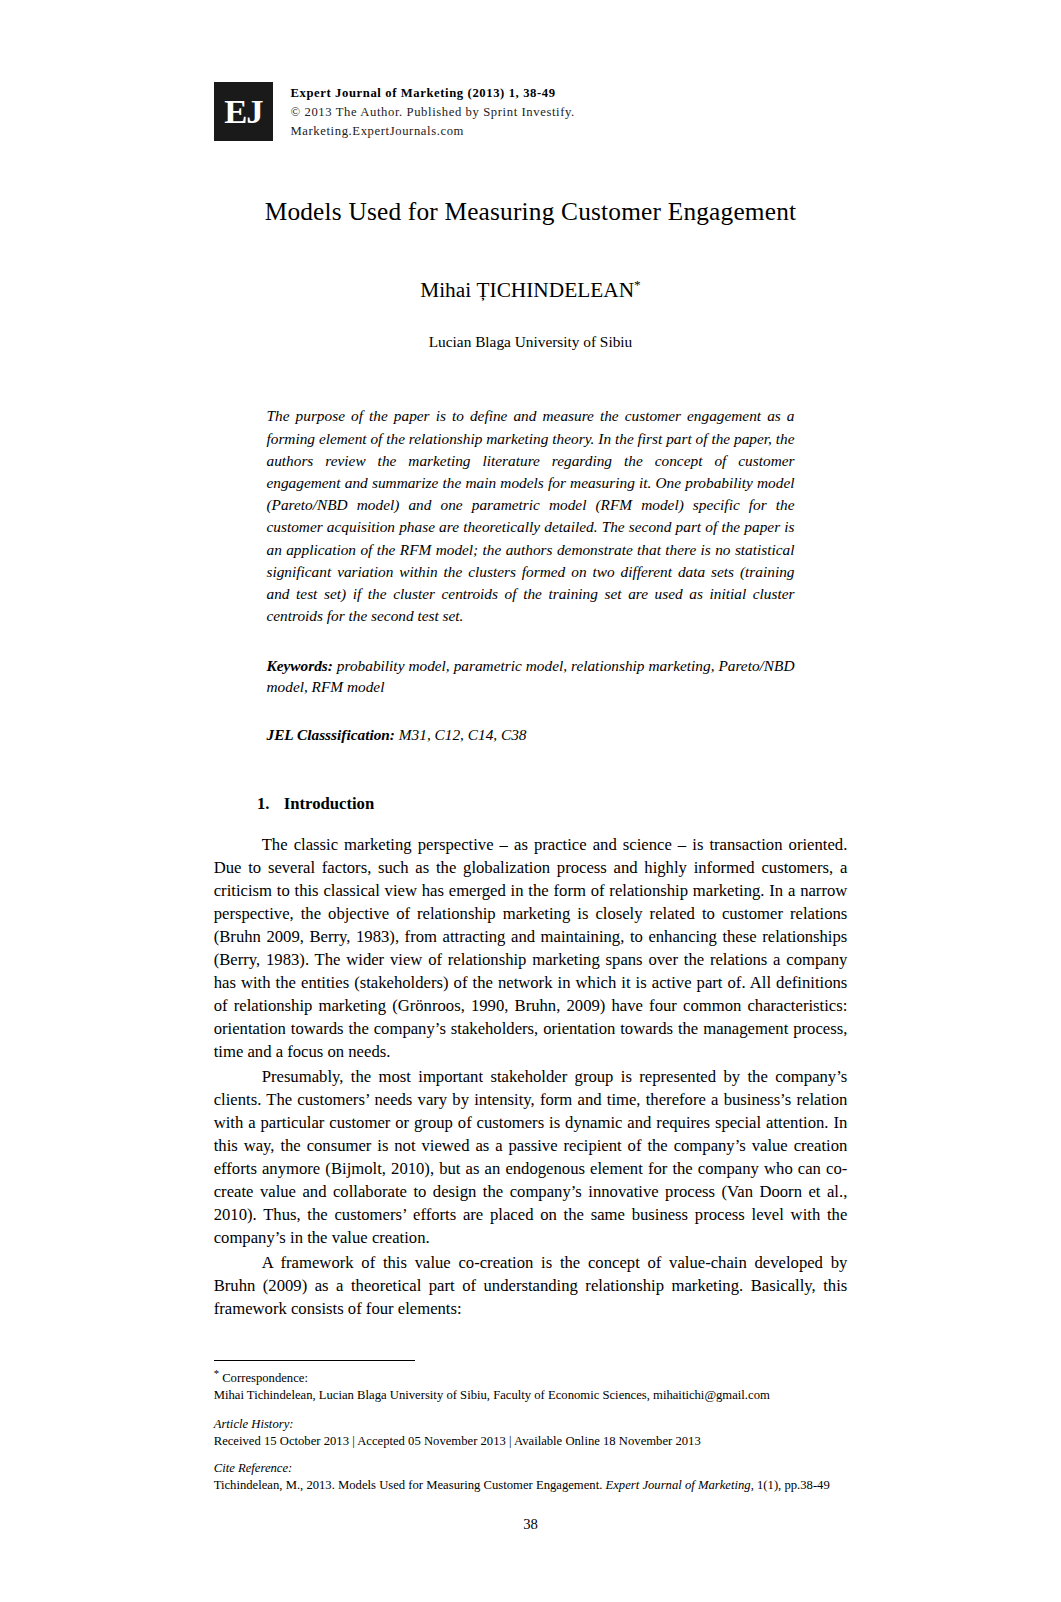EJ
Expert Journal of Marketing (2013) 1, 38-49
© 2013 The Author. Published by Sprint Investify.
Marketing.ExpertJournals.com
Models Used for Measuring Customer Engagement
Mihai ȚICHINDELEAN*
Lucian Blaga University of Sibiu
The purpose of the paper is to define and measure the customer engagement as a forming element of the relationship marketing theory. In the first part of the paper, the authors review the marketing literature regarding the concept of customer engagement and summarize the main models for measuring it. One probability model (Pareto/NBD model) and one parametric model (RFM model) specific for the customer acquisition phase are theoretically detailed. The second part of the paper is an application of the RFM model; the authors demonstrate that there is no statistical significant variation within the clusters formed on two different data sets (training and test set) if the cluster centroids of the training set are used as initial cluster centroids for the second test set.
Keywords: probability model, parametric model, relationship marketing, Pareto/NBD model, RFM model
JEL Classsification: M31, C12, C14, C38
1. Introduction
The classic marketing perspective – as practice and science – is transaction oriented. Due to several factors, such as the globalization process and highly informed customers, a criticism to this classical view has emerged in the form of relationship marketing. In a narrow perspective, the objective of relationship marketing is closely related to customer relations (Bruhn 2009, Berry, 1983), from attracting and maintaining, to enhancing these relationships (Berry, 1983). The wider view of relationship marketing spans over the relations a company has with the entities (stakeholders) of the network in which it is active part of. All definitions of relationship marketing (Grönroos, 1990, Bruhn, 2009) have four common characteristics: orientation towards the company’s stakeholders, orientation towards the management process, time and a focus on needs.
Presumably, the most important stakeholder group is represented by the company’s clients. The customers’ needs vary by intensity, form and time, therefore a business’s relation with a particular customer or group of customers is dynamic and requires special attention. In this way, the consumer is not viewed as a passive recipient of the company’s value creation efforts anymore (Bijmolt, 2010), but as an endogenous element for the company who can co-create value and collaborate to design the company’s innovative process (Van Doorn et al., 2010). Thus, the customers’ efforts are placed on the same business process level with the company’s in the value creation.
A framework of this value co-creation is the concept of value-chain developed by Bruhn (2009) as a theoretical part of understanding relationship marketing. Basically, this framework consists of four elements:
* Correspondence:
Mihai Tichindelean, Lucian Blaga University of Sibiu, Faculty of Economic Sciences, mihaitichi@gmail.com
Article History:
Received 15 October 2013 | Accepted 05 November 2013 | Available Online 18 November 2013
Cite Reference:
Tichindelean, M., 2013. Models Used for Measuring Customer Engagement. Expert Journal of Marketing, 1(1), pp.38-49
38